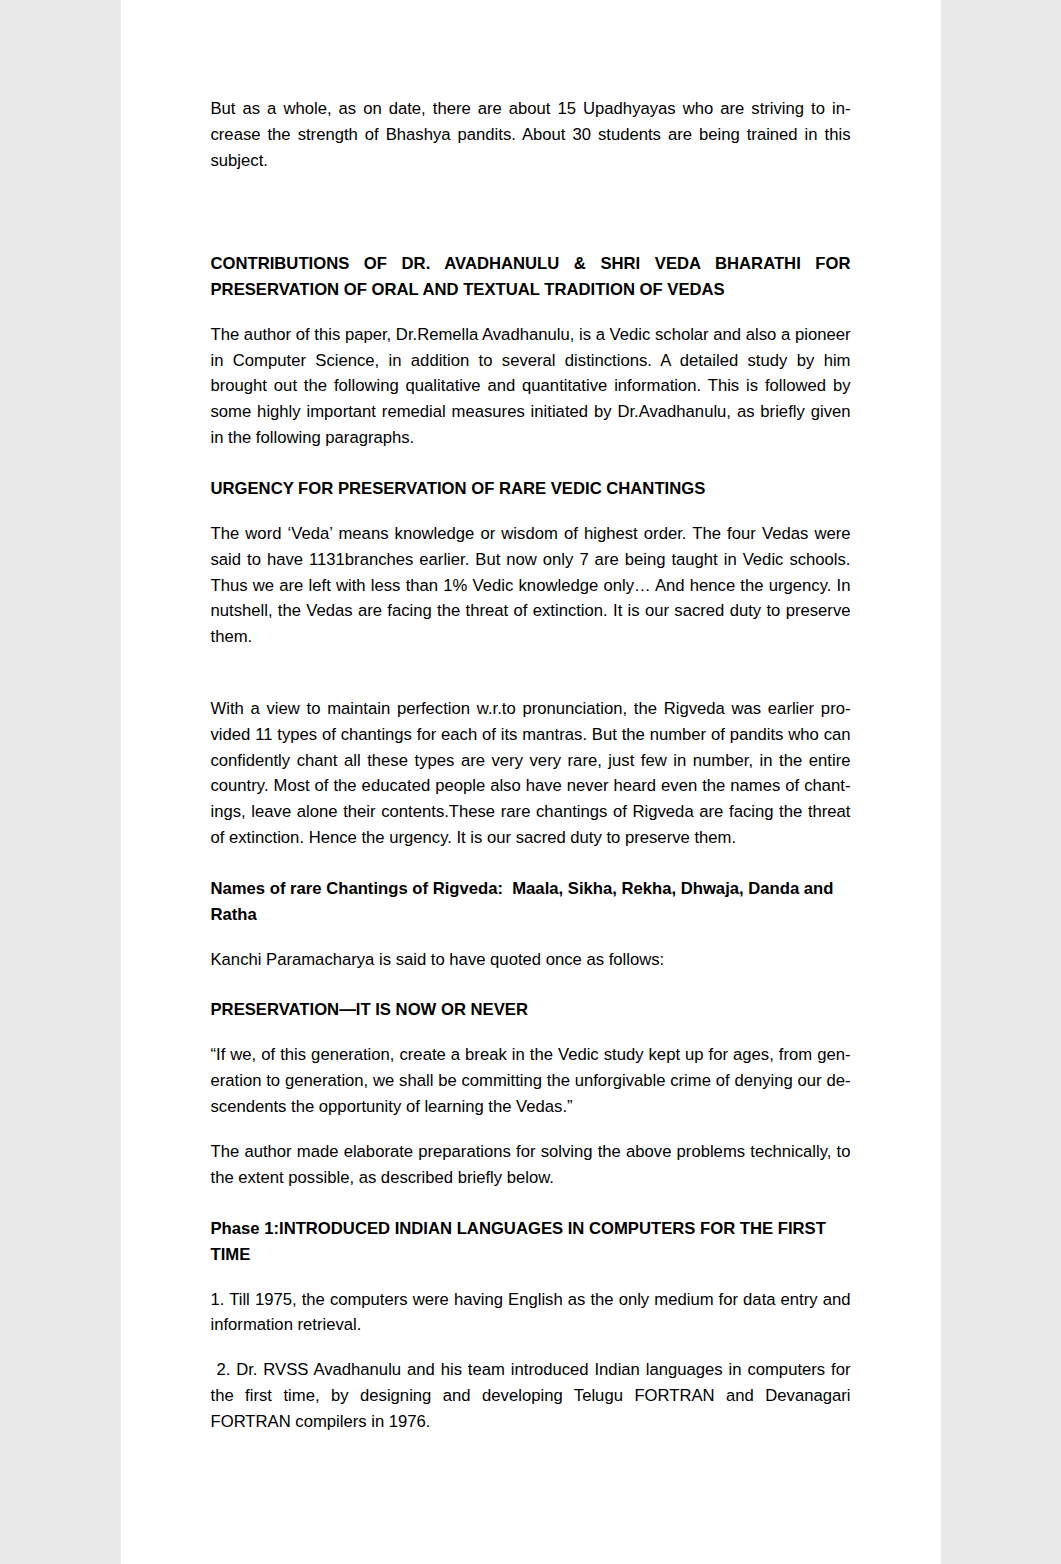But as a whole, as on date, there are about 15 Upadhyayas who are striving to increase the strength of Bhashya pandits. About 30 students are being trained in this subject.
Contributions of Dr. Avadhanulu & Shri Veda Bharathi for preservation of oral and textual tradition of Vedas
The author of this paper, Dr.Remella Avadhanulu, is a Vedic scholar and also a pioneer in Computer Science, in addition to several distinctions. A detailed study by him brought out the following qualitative and quantitative information. This is followed by some highly important remedial measures initiated by Dr.Avadhanulu, as briefly given in the following paragraphs.
URGENCY FOR PRESERVATION OF RARE VEDIC CHANTINGS
The word ‘Veda’ means knowledge or wisdom of highest order. The four Vedas were said to have 1131branches earlier. But now only 7 are being taught in Vedic schools. Thus we are left with less than 1% Vedic knowledge only… And hence the urgency. In nutshell, the Vedas are facing the threat of extinction. It is our sacred duty to preserve them.
With a view to maintain perfection w.r.to pronunciation, the Rigveda was earlier provided 11 types of chantings for each of its mantras. But the number of pandits who can confidently chant all these types are very very rare, just few in number, in the entire country. Most of the educated people also have never heard even the names of chantings, leave alone their contents.These rare chantings of Rigveda are facing the threat of extinction. Hence the urgency. It is our sacred duty to preserve them.
Names of rare Chantings of Rigveda: Maala, Sikha, Rekha, Dhwaja, Danda and Ratha
Kanchi Paramacharya is said to have quoted once as follows:
PRESERVATION—IT IS NOW OR NEVER
“If we, of this generation, create a break in the Vedic study kept up for ages, from generation to generation, we shall be committing the unforgivable crime of denying our descendents the opportunity of learning the Vedas.”
The author made elaborate preparations for solving the above problems technically, to the extent possible, as described briefly below.
Phase 1:INTRODUCED INDIAN LANGUAGES IN COMPUTERS FOR THE FIRST TIME
1. Till 1975, the computers were having English as the only medium for data entry and information retrieval.
2. Dr. RVSS Avadhanulu and his team introduced Indian languages in computers for the first time, by designing and developing Telugu FORTRAN and Devanagari FORTRAN compilers in 1976.